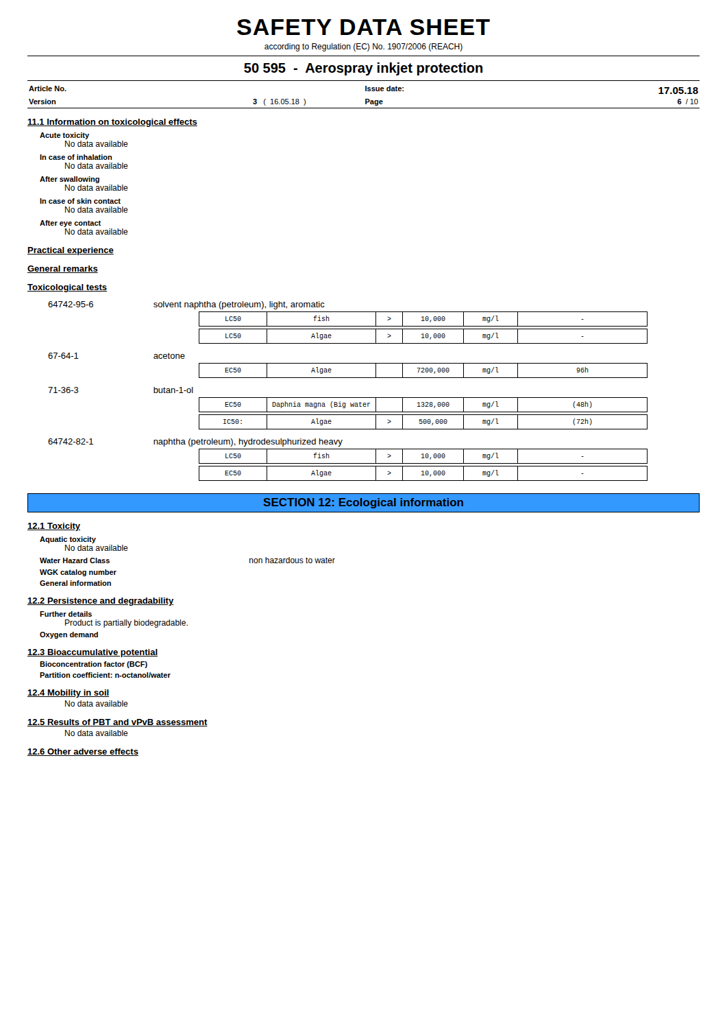SAFETY DATA SHEET
according to Regulation (EC) No. 1907/2006 (REACH)
50 595 - Aerospray inkjet protection
| Article No. | | Issue date: | 17.05.18 |
| Version | 3 ( 16.05.18 ) | Page | 6 / 10 |
11.1 Information on toxicological effects
Acute toxicity
No data available
In case of inhalation
No data available
After swallowing
No data available
In case of skin contact
No data available
After eye contact
No data available
Practical experience
General remarks
Toxicological tests
64742-95-6 solvent naphtha (petroleum), light, aromatic
| LC50 | fish | > | 10,000 | mg/l | - |
| LC50 | Algae | > | 10,000 | mg/l | - |
67-64-1 acetone
| EC50 | Algae | | 7200,000 | mg/l | 96h |
71-36-3 butan-1-ol
| EC50 | Daphnia magna (Big water | | 1328,000 | mg/l | (48h) |
| IC50: | Algae | > | 500,000 | mg/l | (72h) |
64742-82-1 naphtha (petroleum), hydrodesulphurized heavy
| LC50 | fish | > | 10,000 | mg/l | - |
| EC50 | Algae | > | 10,000 | mg/l | - |
SECTION 12: Ecological information
12.1 Toxicity
Aquatic toxicity
No data available
Water Hazard Class non hazardous to water
WGK catalog number
General information
12.2 Persistence and degradability
Further details
Product is partially biodegradable.
Oxygen demand
12.3 Bioaccumulative potential
Bioconcentration factor (BCF)
Partition coefficient: n-octanol/water
12.4 Mobility in soil
No data available
12.5 Results of PBT and vPvB assessment
No data available
12.6 Other adverse effects